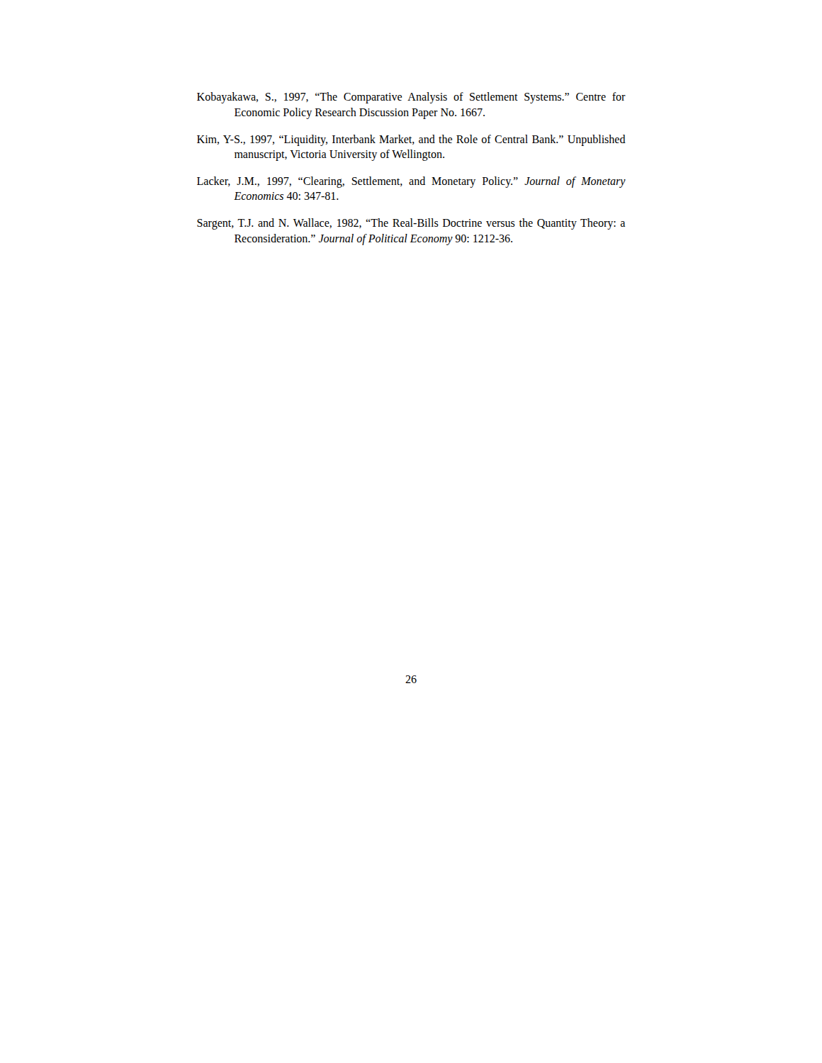Kobayakawa, S., 1997, “The Comparative Analysis of Settlement Systems.” Centre for Economic Policy Research Discussion Paper No. 1667.
Kim, Y-S., 1997, “Liquidity, Interbank Market, and the Role of Central Bank.” Unpublished manuscript, Victoria University of Wellington.
Lacker, J.M., 1997, “Clearing, Settlement, and Monetary Policy.” Journal of Monetary Economics 40: 347-81.
Sargent, T.J. and N. Wallace, 1982, “The Real-Bills Doctrine versus the Quantity Theory: a Reconsideration.” Journal of Political Economy 90: 1212-36.
26